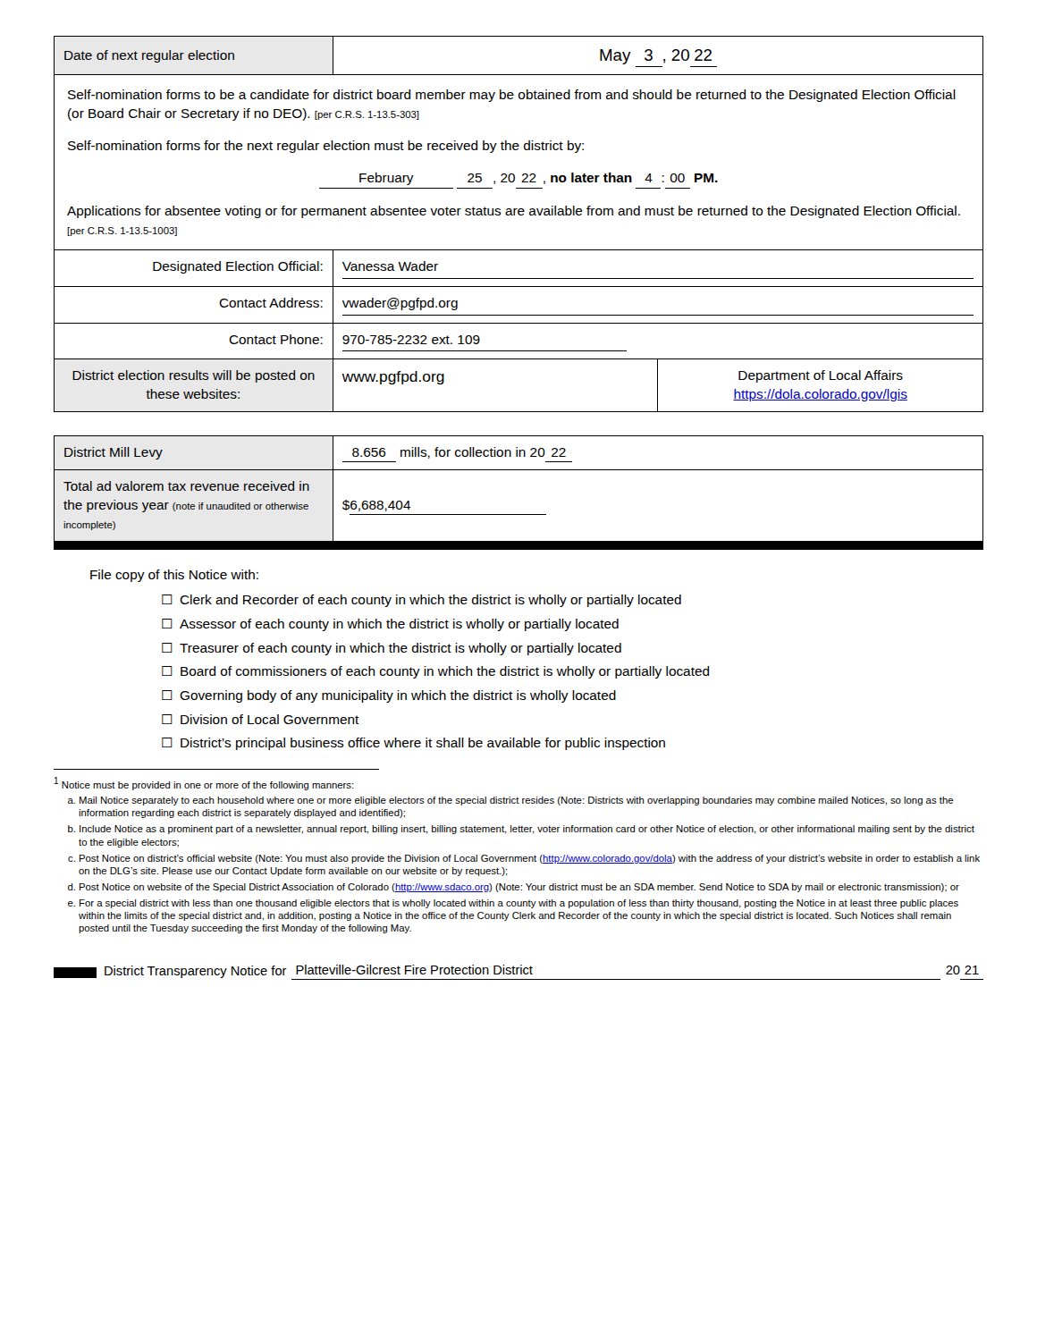| Date of next regular election | May 3 , 20 22 |
| Self-nomination forms to be a candidate for district board member may be obtained from and should be returned to the Designated Election Official (or Board Chair or Secretary if no DEO). [per C.R.S. 1-13.5-303] Self-nomination forms for the next regular election must be received by the district by: February 25 , 20 22 , no later than 4 : 00 PM. Applications for absentee voting or for permanent absentee voter status are available from and must be returned to the Designated Election Official. [per C.R.S. 1-13.5-1003] |
| Designated Election Official: | Vanessa Wader |
| Contact Address: | vwader@pgfpd.org |
| Contact Phone: | 970-785-2232 ext. 109 |
| District election results will be posted on these websites: | www.pgfpd.org | Department of Local Affairs https://dola.colorado.gov/lgis |
| District Mill Levy | 8.656 mills, for collection in 20 22 |
| Total ad valorem tax revenue received in the previous year (note if unaudited or otherwise incomplete) | $ 6,688,404 |
File copy of this Notice with:
☐Clerk and Recorder of each county in which the district is wholly or partially located
☐Assessor of each county in which the district is wholly or partially located
☐Treasurer of each county in which the district is wholly or partially located
☐Board of commissioners of each county in which the district is wholly or partially located
☐Governing body of any municipality in which the district is wholly located
☐Division of Local Government
☐District’s principal business office where it shall be available for public inspection
1 Notice must be provided in one or more of the following manners:
Mail Notice separately to each household where one or more eligible electors of the special district resides (Note: Districts with overlapping boundaries may combine mailed Notices, so long as the information regarding each district is separately displayed and identified);
Include Notice as a prominent part of a newsletter, annual report, billing insert, billing statement, letter, voter information card or other Notice of election, or other informational mailing sent by the district to the eligible electors;
Post Notice on district’s official website (Note: You must also provide the Division of Local Government (http://www.colorado.gov/dola) with the address of your district’s website in order to establish a link on the DLG’s site. Please use our Contact Update form available on our website or by request.);
Post Notice on website of the Special District Association of Colorado (http://www.sdaco.org) (Note: Your district must be an SDA member. Send Notice to SDA by mail or electronic transmission); or
For a special district with less than one thousand eligible electors that is wholly located within a county with a population of less than thirty thousand, posting the Notice in at least three public places within the limits of the special district and, in addition, posting a Notice in the office of the County Clerk and Recorder of the county in which the special district is located. Such Notices shall remain posted until the Tuesday succeeding the first Monday of the following May.
District Transparency Notice for Platteville-Gilcrest Fire Protection District 2021